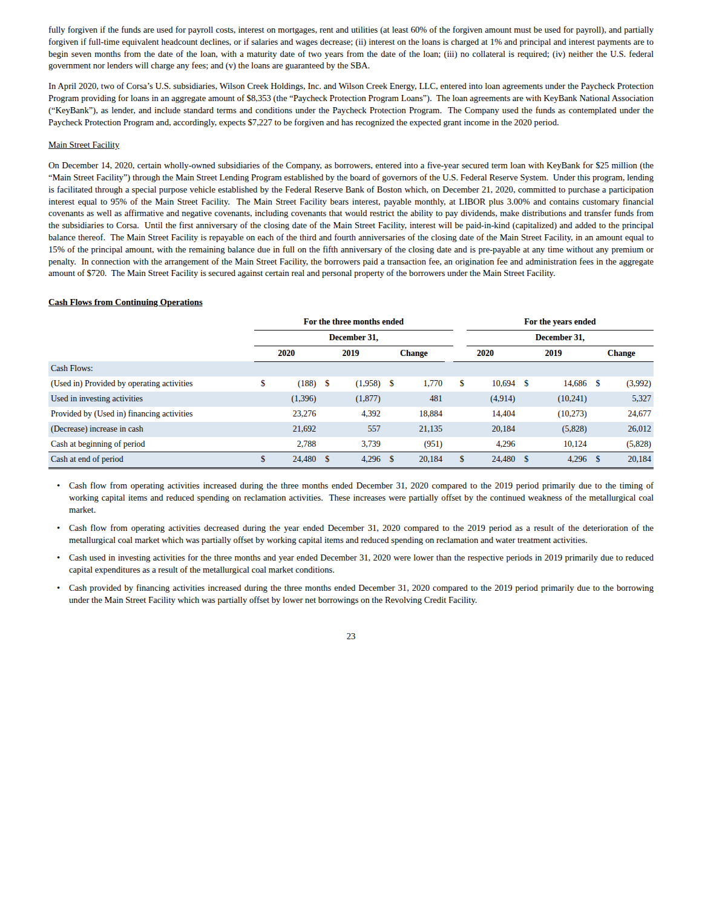fully forgiven if the funds are used for payroll costs, interest on mortgages, rent and utilities (at least 60% of the forgiven amount must be used for payroll), and partially forgiven if full-time equivalent headcount declines, or if salaries and wages decrease; (ii) interest on the loans is charged at 1% and principal and interest payments are to begin seven months from the date of the loan, with a maturity date of two years from the date of the loan; (iii) no collateral is required; (iv) neither the U.S. federal government nor lenders will charge any fees; and (v) the loans are guaranteed by the SBA.
In April 2020, two of Corsa’s U.S. subsidiaries, Wilson Creek Holdings, Inc. and Wilson Creek Energy, LLC, entered into loan agreements under the Paycheck Protection Program providing for loans in an aggregate amount of $8,353 (the “Paycheck Protection Program Loans”). The loan agreements are with KeyBank National Association (“KeyBank”), as lender, and include standard terms and conditions under the Paycheck Protection Program. The Company used the funds as contemplated under the Paycheck Protection Program and, accordingly, expects $7,227 to be forgiven and has recognized the expected grant income in the 2020 period.
Main Street Facility
On December 14, 2020, certain wholly-owned subsidiaries of the Company, as borrowers, entered into a five-year secured term loan with KeyBank for $25 million (the “Main Street Facility”) through the Main Street Lending Program established by the board of governors of the U.S. Federal Reserve System. Under this program, lending is facilitated through a special purpose vehicle established by the Federal Reserve Bank of Boston which, on December 21, 2020, committed to purchase a participation interest equal to 95% of the Main Street Facility. The Main Street Facility bears interest, payable monthly, at LIBOR plus 3.00% and contains customary financial covenants as well as affirmative and negative covenants, including covenants that would restrict the ability to pay dividends, make distributions and transfer funds from the subsidiaries to Corsa. Until the first anniversary of the closing date of the Main Street Facility, interest will be paid-in-kind (capitalized) and added to the principal balance thereof. The Main Street Facility is repayable on each of the third and fourth anniversaries of the closing date of the Main Street Facility, in an amount equal to 15% of the principal amount, with the remaining balance due in full on the fifth anniversary of the closing date and is pre-payable at any time without any premium or penalty. In connection with the arrangement of the Main Street Facility, the borrowers paid a transaction fee, an origination fee and administration fees in the aggregate amount of $720. The Main Street Facility is secured against certain real and personal property of the borrowers under the Main Street Facility.
Cash Flows from Continuing Operations
| | For the three months ended | | For the years ended |
| --- | --- | --- | --- |
| | December 31, | | December 31, |
| | 2020 | 2019 | Change | | 2020 | 2019 | Change |
| Cash Flows: | | | | | | | | | | | | | |
| (Used in) Provided by operating activities | $ | (188) | $ | (1,958) | $ | 1,770 | | $ | 10,694 | $ | 14,686 | $ | (3,992) |
| Used in investing activities | | (1,396) | | (1,877) | | 481 | | | (4,914) | | (10,241) | | 5,327 |
| Provided by (Used in) financing activities | | 23,276 | | 4,392 | | 18,884 | | | 14,404 | | (10,273) | | 24,677 |
| (Decrease) increase in cash | | 21,692 | | 557 | | 21,135 | | | 20,184 | | (5,828) | | 26,012 |
| Cash at beginning of period | | 2,788 | | 3,739 | | (951) | | | 4,296 | | 10,124 | | (5,828) |
| Cash at end of period | $ | 24,480 | $ | 4,296 | $ | 20,184 | | $ | 24,480 | $ | 4,296 | $ | 20,184 |
Cash flow from operating activities increased during the three months ended December 31, 2020 compared to the 2019 period primarily due to the timing of working capital items and reduced spending on reclamation activities. These increases were partially offset by the continued weakness of the metallurgical coal market.
Cash flow from operating activities decreased during the year ended December 31, 2020 compared to the 2019 period as a result of the deterioration of the metallurgical coal market which was partially offset by working capital items and reduced spending on reclamation and water treatment activities.
Cash used in investing activities for the three months and year ended December 31, 2020 were lower than the respective periods in 2019 primarily due to reduced capital expenditures as a result of the metallurgical coal market conditions.
Cash provided by financing activities increased during the three months ended December 31, 2020 compared to the 2019 period primarily due to the borrowing under the Main Street Facility which was partially offset by lower net borrowings on the Revolving Credit Facility.
23